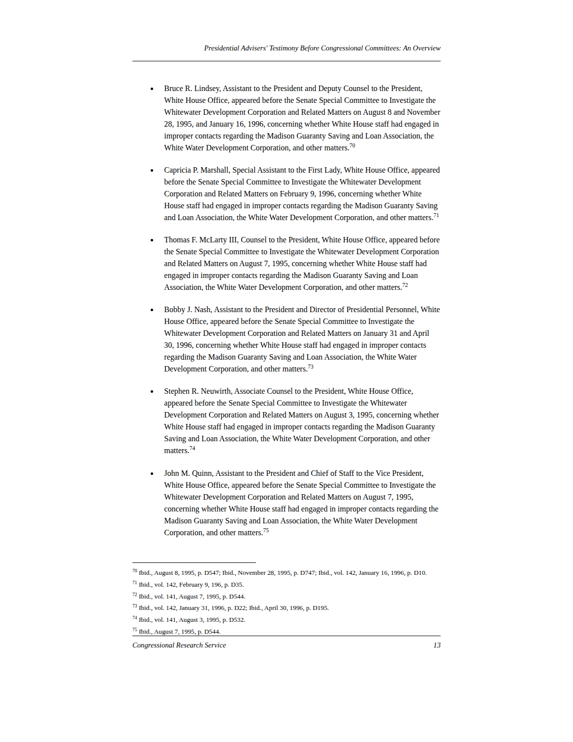Presidential Advisers' Testimony Before Congressional Committees: An Overview
Bruce R. Lindsey, Assistant to the President and Deputy Counsel to the President, White House Office, appeared before the Senate Special Committee to Investigate the Whitewater Development Corporation and Related Matters on August 8 and November 28, 1995, and January 16, 1996, concerning whether White House staff had engaged in improper contacts regarding the Madison Guaranty Saving and Loan Association, the White Water Development Corporation, and other matters.70
Capricia P. Marshall, Special Assistant to the First Lady, White House Office, appeared before the Senate Special Committee to Investigate the Whitewater Development Corporation and Related Matters on February 9, 1996, concerning whether White House staff had engaged in improper contacts regarding the Madison Guaranty Saving and Loan Association, the White Water Development Corporation, and other matters.71
Thomas F. McLarty III, Counsel to the President, White House Office, appeared before the Senate Special Committee to Investigate the Whitewater Development Corporation and Related Matters on August 7, 1995, concerning whether White House staff had engaged in improper contacts regarding the Madison Guaranty Saving and Loan Association, the White Water Development Corporation, and other matters.72
Bobby J. Nash, Assistant to the President and Director of Presidential Personnel, White House Office, appeared before the Senate Special Committee to Investigate the Whitewater Development Corporation and Related Matters on January 31 and April 30, 1996, concerning whether White House staff had engaged in improper contacts regarding the Madison Guaranty Saving and Loan Association, the White Water Development Corporation, and other matters.73
Stephen R. Neuwirth, Associate Counsel to the President, White House Office, appeared before the Senate Special Committee to Investigate the Whitewater Development Corporation and Related Matters on August 3, 1995, concerning whether White House staff had engaged in improper contacts regarding the Madison Guaranty Saving and Loan Association, the White Water Development Corporation, and other matters.74
John M. Quinn, Assistant to the President and Chief of Staff to the Vice President, White House Office, appeared before the Senate Special Committee to Investigate the Whitewater Development Corporation and Related Matters on August 7, 1995, concerning whether White House staff had engaged in improper contacts regarding the Madison Guaranty Saving and Loan Association, the White Water Development Corporation, and other matters.75
70 Ibid., August 8, 1995, p. D547; Ibid., November 28, 1995, p. D747; Ibid., vol. 142, January 16, 1996, p. D10.
71 Ibid., vol. 142, February 9, 196, p. D35.
72 Ibid., vol. 141, August 7, 1995, p. D544.
73 Ibid., vol. 142, January 31, 1996, p. D22; Ibid., April 30, 1996, p. D195.
74 Ibid., vol. 141, August 3, 1995, p. D532.
75 Ibid., August 7, 1995, p. D544.
Congressional Research Service 13